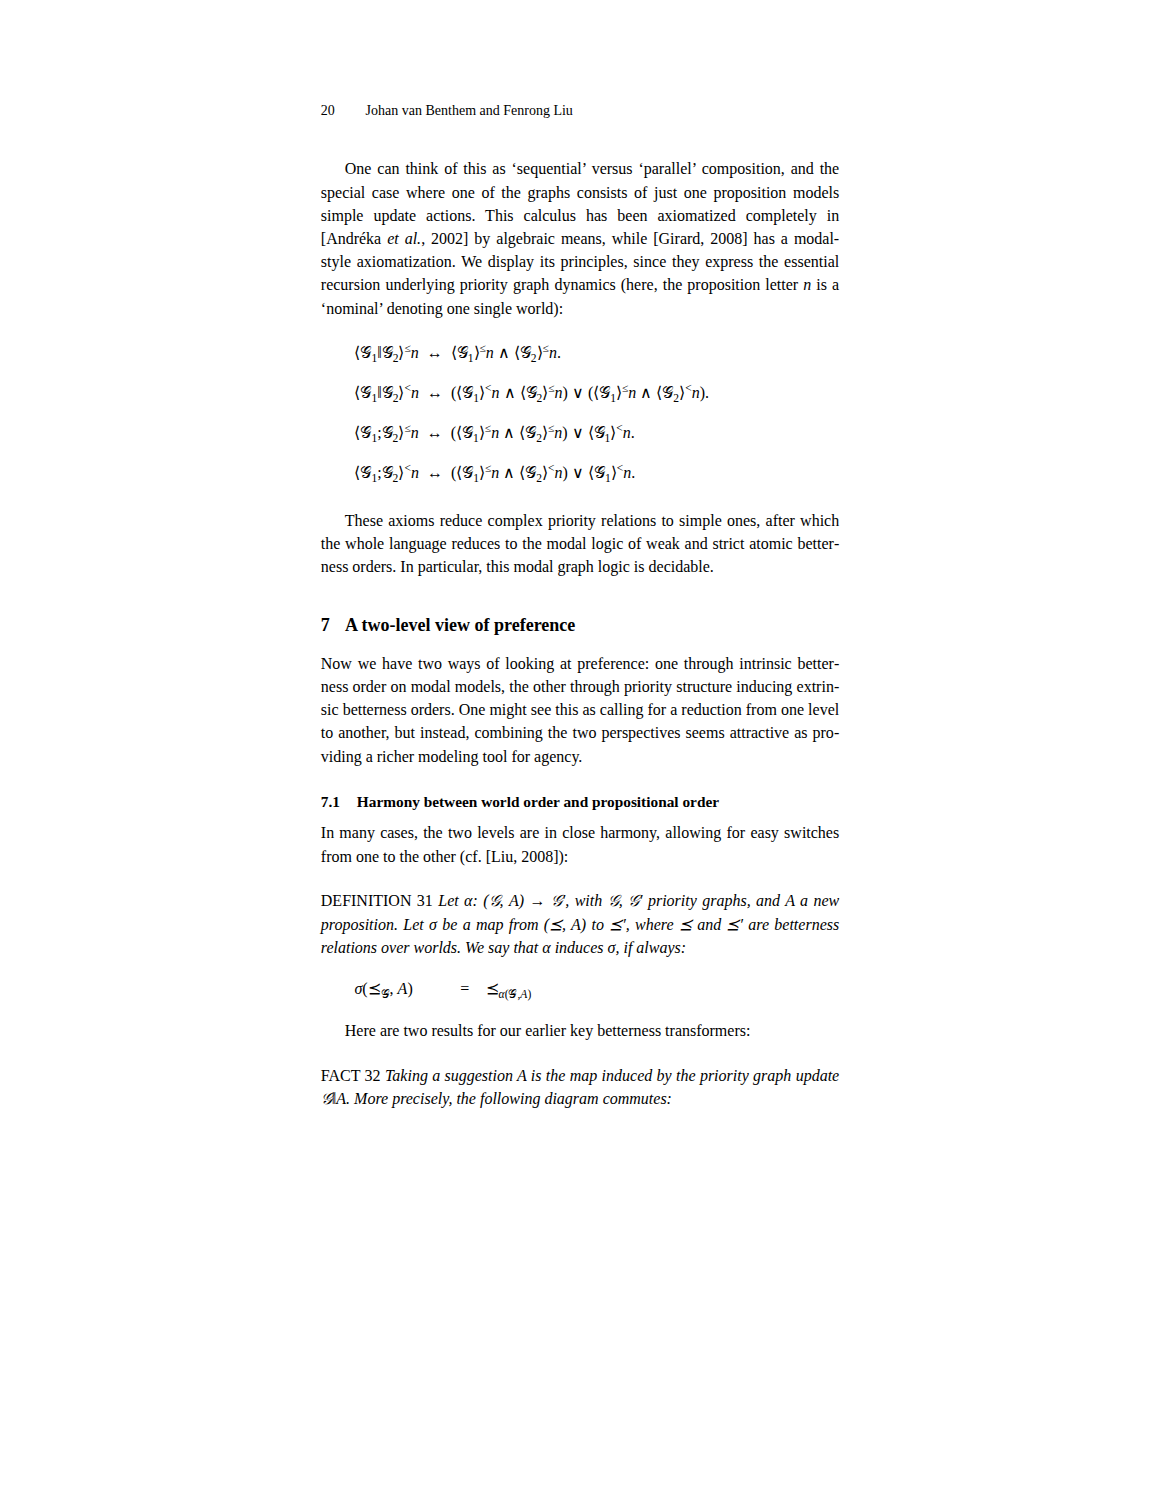20 Johan van Benthem and Fenrong Liu
One can think of this as ‘sequential’ versus ‘parallel’ composition, and the special case where one of the graphs consists of just one proposition models simple update actions. This calculus has been axiomatized completely in [Andréka et al., 2002] by algebraic means, while [Girard, 2008] has a modal-style axiomatization. We display its principles, since they express the essential recursion underlying priority graph dynamics (here, the proposition letter n is a ‘nominal’ denoting one single world):
⟨𝒢1‖𝒢2⟩≤n ↔ ⟨𝒢1⟩≤n ∧ ⟨𝒢2⟩≤n.
⟨𝒢1‖𝒢2⟩<n ↔ (⟨𝒢1⟩<n ∧ ⟨𝒢2⟩≤n) ∨ (⟨𝒢1⟩≤n ∧ ⟨𝒢2⟩<n).
⟨𝒢1;𝒢2⟩≤n ↔ (⟨𝒢1⟩≤n ∧ ⟨𝒢2⟩≤n) ∨ ⟨𝒢1⟩<n.
⟨𝒢1;𝒢2⟩<n ↔ (⟨𝒢1⟩≤n ∧ ⟨𝒢2⟩<n) ∨ ⟨𝒢1⟩<n.
These axioms reduce complex priority relations to simple ones, after which the whole language reduces to the modal logic of weak and strict atomic betterness orders. In particular, this modal graph logic is decidable.
7 A two-level view of preference
Now we have two ways of looking at preference: one through intrinsic betterness order on modal models, the other through priority structure inducing extrinsic betterness orders. One might see this as calling for a reduction from one level to another, but instead, combining the two perspectives seems attractive as providing a richer modeling tool for agency.
7.1 Harmony between world order and propositional order
In many cases, the two levels are in close harmony, allowing for easy switches from one to the other (cf. [Liu, 2008]):
DEFINITION 31 Let α: (𝒢, A) → 𝒢′, with 𝒢, 𝒢′ priority graphs, and A a new proposition. Let σ be a map from (⪯, A) to ⪯′, where ⪯ and ⪯′ are betterness relations over worlds. We say that α induces σ, if always:
σ(⪯𝒢, A)=⪯α(𝒢,A)
Here are two results for our earlier key betterness transformers:
FACT 32 Taking a suggestion A is the map induced by the priority graph update 𝒢‖A. More precisely, the following diagram commutes: